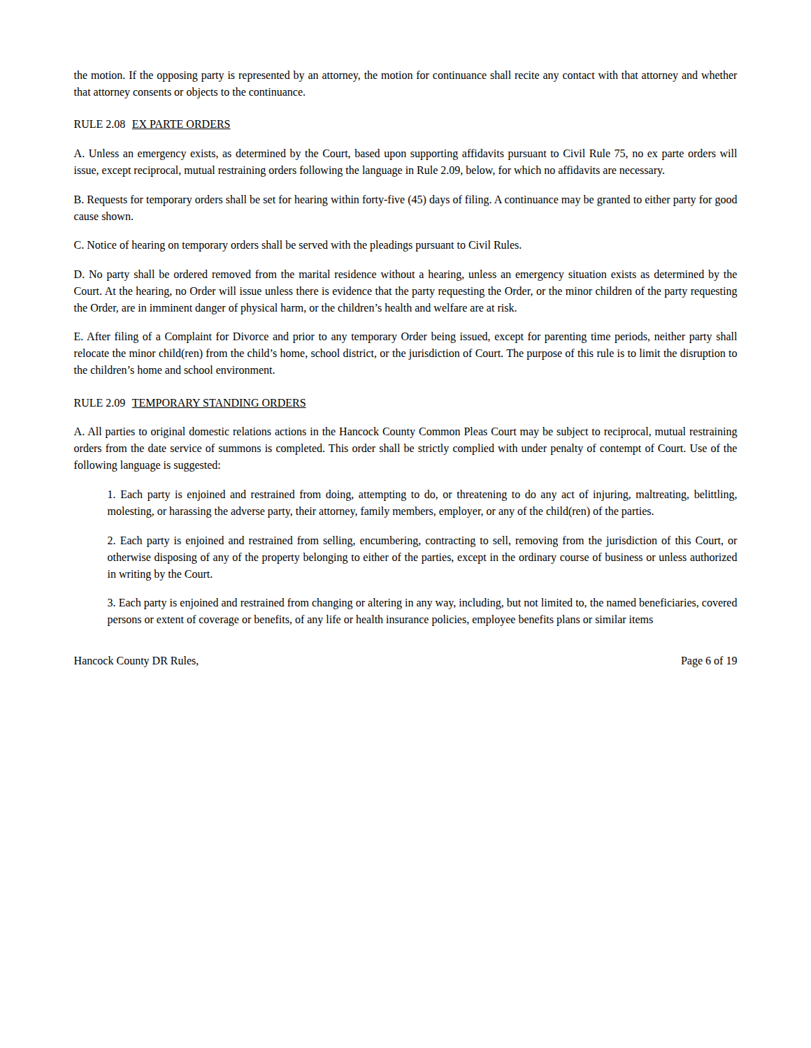the motion. If the opposing party is represented by an attorney, the motion for continuance shall recite any contact with that attorney and whether that attorney consents or objects to the continuance.
RULE 2.08 EX PARTE ORDERS
A. Unless an emergency exists, as determined by the Court, based upon supporting affidavits pursuant to Civil Rule 75, no ex parte orders will issue, except reciprocal, mutual restraining orders following the language in Rule 2.09, below, for which no affidavits are necessary.
B. Requests for temporary orders shall be set for hearing within forty-five (45) days of filing. A continuance may be granted to either party for good cause shown.
C. Notice of hearing on temporary orders shall be served with the pleadings pursuant to Civil Rules.
D. No party shall be ordered removed from the marital residence without a hearing, unless an emergency situation exists as determined by the Court. At the hearing, no Order will issue unless there is evidence that the party requesting the Order, or the minor children of the party requesting the Order, are in imminent danger of physical harm, or the children’s health and welfare are at risk.
E. After filing of a Complaint for Divorce and prior to any temporary Order being issued, except for parenting time periods, neither party shall relocate the minor child(ren) from the child’s home, school district, or the jurisdiction of Court. The purpose of this rule is to limit the disruption to the children’s home and school environment.
RULE 2.09 TEMPORARY STANDING ORDERS
A. All parties to original domestic relations actions in the Hancock County Common Pleas Court may be subject to reciprocal, mutual restraining orders from the date service of summons is completed. This order shall be strictly complied with under penalty of contempt of Court. Use of the following language is suggested:
1. Each party is enjoined and restrained from doing, attempting to do, or threatening to do any act of injuring, maltreating, belittling, molesting, or harassing the adverse party, their attorney, family members, employer, or any of the child(ren) of the parties.
2. Each party is enjoined and restrained from selling, encumbering, contracting to sell, removing from the jurisdiction of this Court, or otherwise disposing of any of the property belonging to either of the parties, except in the ordinary course of business or unless authorized in writing by the Court.
3. Each party is enjoined and restrained from changing or altering in any way, including, but not limited to, the named beneficiaries, covered persons or extent of coverage or benefits, of any life or health insurance policies, employee benefits plans or similar items
Hancock County DR Rules, Page 6 of 19